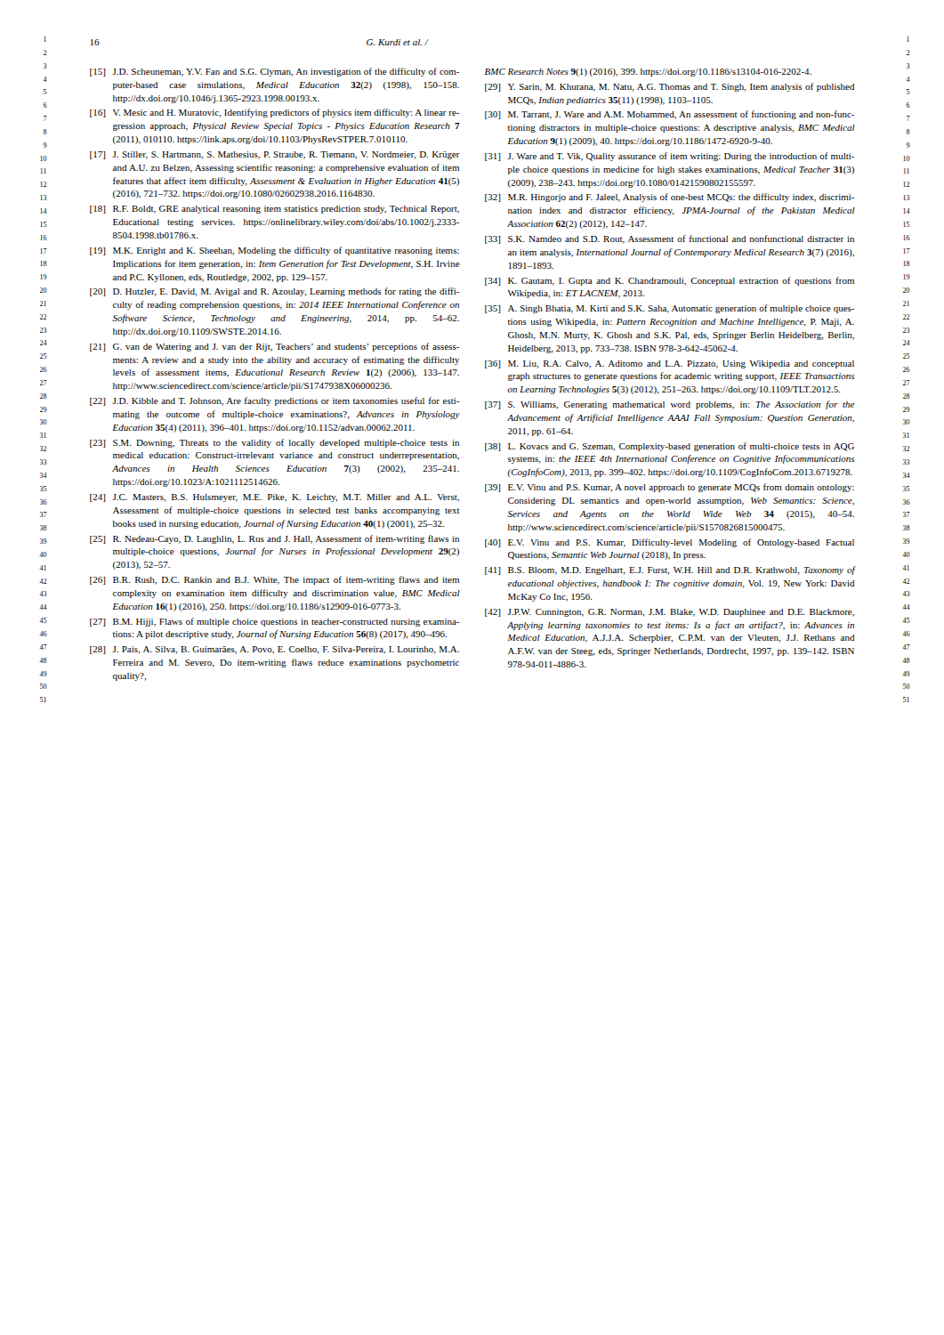1
2
3
4
5
6
7
8
9
10
11
12
13
14
15
16
17
18
19
20
21
22
23
24
25
26
27
28
29
30
31
32
33
34
35
36
37
38
39
40
41
42
43
44
45
46
47
48
49
50
51
1
2
3
4
5
6
7
8
9
10
11
12
13
14
15
16
17
18
19
20
21
22
23
24
25
26
27
28
29
30
31
32
33
34
35
36
37
38
39
40
41
42
43
44
45
46
47
48
49
50
51
16
G. Kurdi et al. /
[15] J.D. Scheuneman, Y.V. Fan and S.G. Clyman, An investigation of the difficulty of computer-based case simulations, Medical Education 32(2) (1998), 150–158. http://dx.doi.org/10.1046/j.1365-2923.1998.00193.x.
[16] V. Mesic and H. Muratovic, Identifying predictors of physics item difficulty: A linear regression approach, Physical Review Special Topics - Physics Education Research 7 (2011), 010110. https://link.aps.org/doi/10.1103/PhysRevSTPER.7.010110.
[17] J. Stiller, S. Hartmann, S. Mathesius, P. Straube, R. Tiemann, V. Nordmeier, D. Krüger and A.U. zu Belzen, Assessing scientific reasoning: a comprehensive evaluation of item features that affect item difficulty, Assessment & Evaluation in Higher Education 41(5) (2016), 721–732. https://doi.org/10.1080/02602938.2016.1164830.
[18] R.F. Boldt, GRE analytical reasoning item statistics prediction study, Technical Report, Educational testing services. https://onlinelibrary.wiley.com/doi/abs/10.1002/j.2333-8504.1998.tb01786.x.
[19] M.K. Enright and K. Sheehan, Modeling the difficulty of quantitative reasoning items: Implications for item generation, in: Item Generation for Test Development, S.H. Irvine and P.C. Kyllonen, eds, Routledge, 2002, pp. 129–157.
[20] D. Hutzler, E. David, M. Avigal and R. Azoulay, Learning methods for rating the difficulty of reading comprehension questions, in: 2014 IEEE International Conference on Software Science, Technology and Engineering, 2014, pp. 54–62. http://dx.doi.org/10.1109/SWSTE.2014.16.
[21] G. van de Watering and J. van der Rijt, Teachers’ and students’ perceptions of assessments: A review and a study into the ability and accuracy of estimating the difficulty levels of assessment items, Educational Research Review 1(2) (2006), 133–147. http://www.sciencedirect.com/science/article/pii/S1747938X06000236.
[22] J.D. Kibble and T. Johnson, Are faculty predictions or item taxonomies useful for estimating the outcome of multiple-choice examinations?, Advances in Physiology Education 35(4) (2011), 396–401. https://doi.org/10.1152/advan.00062.2011.
[23] S.M. Downing, Threats to the validity of locally developed multiple-choice tests in medical education: Construct-irrelevant variance and construct underrepresentation, Advances in Health Sciences Education 7(3) (2002), 235–241. https://doi.org/10.1023/A:1021112514626.
[24] J.C. Masters, B.S. Hulsmeyer, M.E. Pike, K. Leichty, M.T. Miller and A.L. Verst, Assessment of multiple-choice questions in selected test banks accompanying text books used in nursing education, Journal of Nursing Education 40(1) (2001), 25–32.
[25] R. Nedeau-Cayo, D. Laughlin, L. Rus and J. Hall, Assessment of item-writing flaws in multiple-choice questions, Journal for Nurses in Professional Development 29(2) (2013), 52–57.
[26] B.R. Rush, D.C. Rankin and B.J. White, The impact of item-writing flaws and item complexity on examination item difficulty and discrimination value, BMC Medical Education 16(1) (2016), 250. https://doi.org/10.1186/s12909-016-0773-3.
[27] B.M. Hijji, Flaws of multiple choice questions in teacher-constructed nursing examinations: A pilot descriptive study, Journal of Nursing Education 56(8) (2017), 490–496.
[28] J. Pais, A. Silva, B. Guimarães, A. Povo, E. Coelho, F. Silva-Pereira, I. Lourinho, M.A. Ferreira and M. Severo, Do item-writing flaws reduce examinations psychometric quality?,
BMC Research Notes 9(1) (2016), 399. https://doi.org/10.1186/s13104-016-2202-4.
[29] Y. Sarin, M. Khurana, M. Natu, A.G. Thomas and T. Singh, Item analysis of published MCQs, Indian pediatrics 35(11) (1998), 1103–1105.
[30] M. Tarrant, J. Ware and A.M. Mohammed, An assessment of functioning and non-functioning distractors in multiple-choice questions: A descriptive analysis, BMC Medical Education 9(1) (2009), 40. https://doi.org/10.1186/1472-6920-9-40.
[31] J. Ware and T. Vik, Quality assurance of item writing: During the introduction of multiple choice questions in medicine for high stakes examinations, Medical Teacher 31(3) (2009), 238–243. https://doi.org/10.1080/01421590802155597.
[32] M.R. Hingorjo and F. Jaleel, Analysis of one-best MCQs: the difficulty index, discrimination index and distractor efficiency, JPMA-Journal of the Pakistan Medical Association 62(2) (2012), 142–147.
[33] S.K. Namdeo and S.D. Rout, Assessment of functional and nonfunctional distracter in an item analysis, International Journal of Contemporary Medical Research 3(7) (2016), 1891–1893.
[34] K. Gautam, I. Gupta and K. Chandramouli, Conceptual extraction of questions from Wikipedia, in: ET LACNEM, 2013.
[35] A. Singh Bhatia, M. Kirti and S.K. Saha, Automatic generation of multiple choice questions using Wikipedia, in: Pattern Recognition and Machine Intelligence, P. Maji, A. Ghosh, M.N. Murty, K. Ghosh and S.K. Pal, eds, Springer Berlin Heidelberg, Berlin, Heidelberg, 2013, pp. 733–738. ISBN 978-3-642-45062-4.
[36] M. Liu, R.A. Calvo, A. Aditomo and L.A. Pizzato, Using Wikipedia and conceptual graph structures to generate questions for academic writing support, IEEE Transactions on Learning Technologies 5(3) (2012), 251–263. https://doi.org/10.1109/TLT.2012.5.
[37] S. Williams, Generating mathematical word problems, in: The Association for the Advancement of Artificial Intelligence AAAI Fall Symposium: Question Generation, 2011, pp. 61–64.
[38] L. Kovacs and G. Szeman, Complexity-based generation of multi-choice tests in AQG systems, in: the IEEE 4th International Conference on Cognitive Infocommunications (CogInfoCom), 2013, pp. 399–402. https://doi.org/10.1109/CogInfoCom.2013.6719278.
[39] E.V. Vinu and P.S. Kumar, A novel approach to generate MCQs from domain ontology: Considering DL semantics and open-world assumption, Web Semantics: Science, Services and Agents on the World Wide Web 34 (2015), 40–54. http://www.sciencedirect.com/science/article/pii/S1570826815000475.
[40] E.V. Vinu and P.S. Kumar, Difficulty-level Modeling of Ontology-based Factual Questions, Semantic Web Journal (2018), In press.
[41] B.S. Bloom, M.D. Engelhart, E.J. Furst, W.H. Hill and D.R. Krathwohl, Taxonomy of educational objectives, handbook I: The cognitive domain, Vol. 19, New York: David McKay Co Inc, 1956.
[42] J.P.W. Cunnington, G.R. Norman, J.M. Blake, W.D. Dauphinee and D.E. Blackmore, Applying learning taxonomies to test items: Is a fact an artifact?, in: Advances in Medical Education, A.J.J.A. Scherpbier, C.P.M. van der Vleuten, J.J. Rethans and A.F.W. van der Steeg, eds, Springer Netherlands, Dordrecht, 1997, pp. 139–142. ISBN 978-94-011-4886-3.